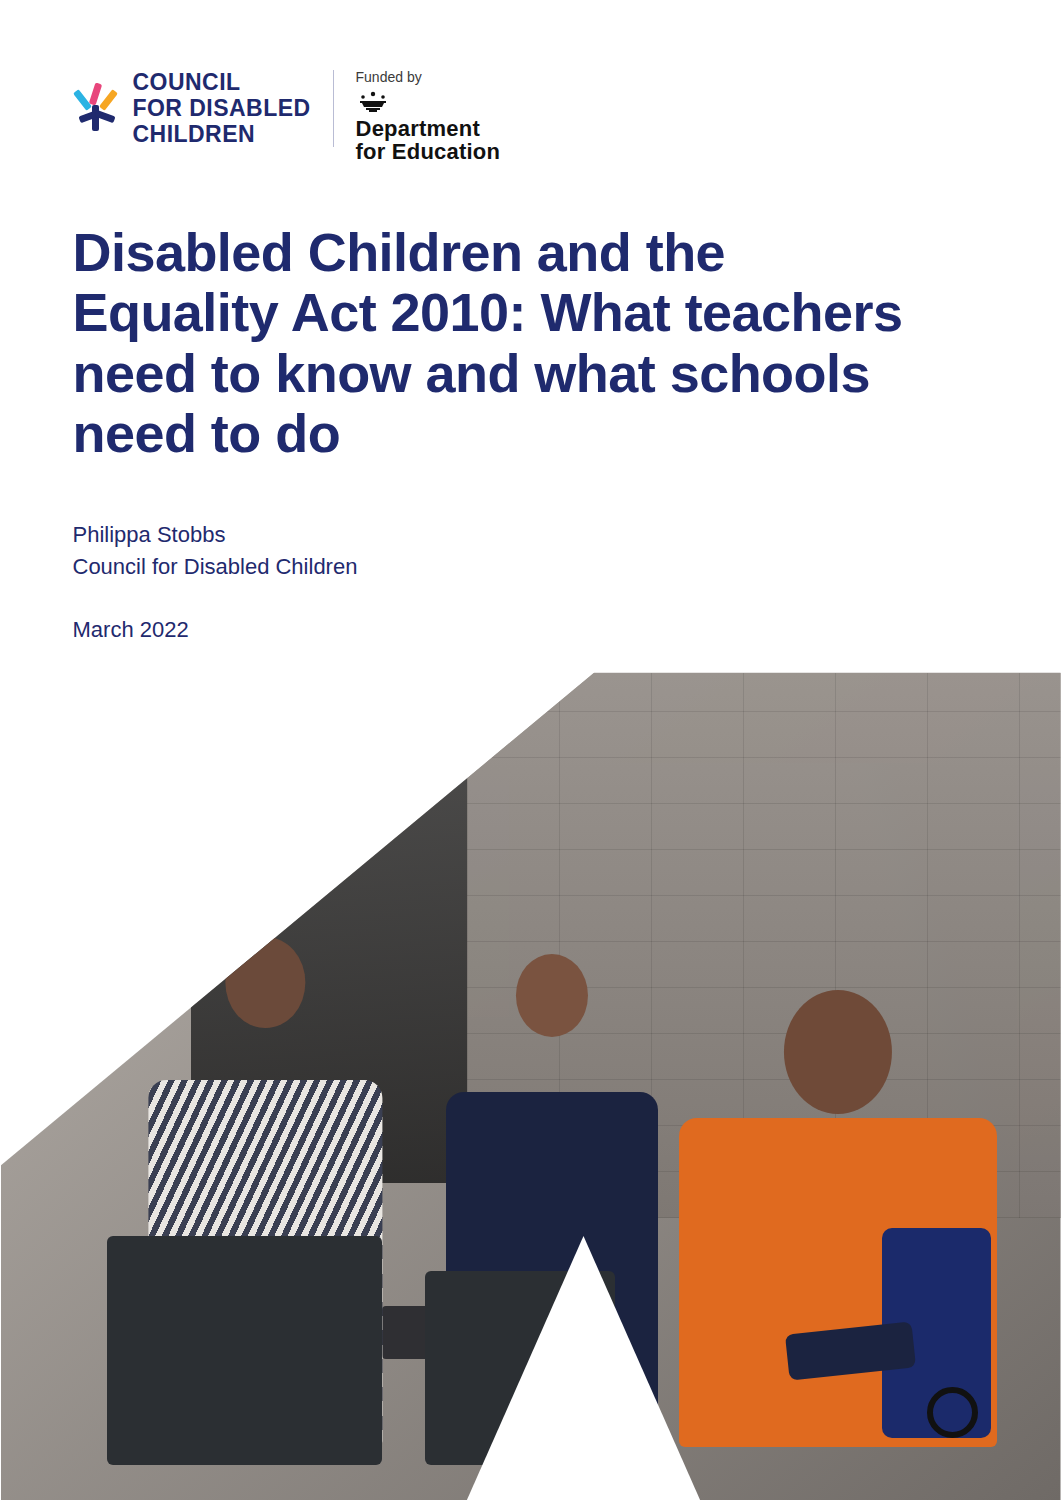Council
for Disabled
Children
Funded by
Departmentfor Education
Disabled Children and the Equality Act 2010: What teachers need to know and what schools need to do
Philippa Stobbs
Council for Disabled Children
March 2022